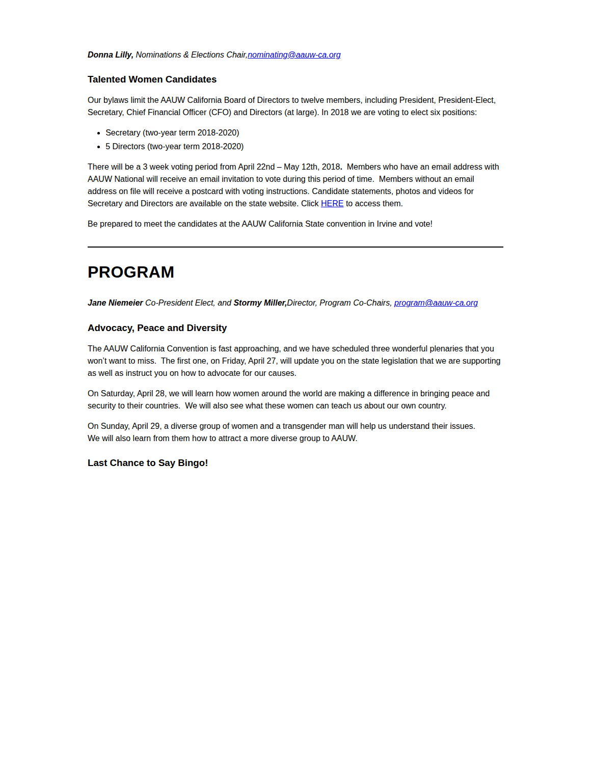Donna Lilly, Nominations & Elections Chair, nominating@aauw-ca.org
Talented Women Candidates
Our bylaws limit the AAUW California Board of Directors to twelve members, including President, President-Elect, Secretary, Chief Financial Officer (CFO) and Directors (at large). In 2018 we are voting to elect six positions:
Secretary (two-year term 2018-2020)
5 Directors (two-year term 2018-2020)
There will be a 3 week voting period from April 22nd – May 12th, 2018. Members who have an email address with AAUW National will receive an email invitation to vote during this period of time. Members without an email address on file will receive a postcard with voting instructions. Candidate statements, photos and videos for Secretary and Directors are available on the state website. Click HERE to access them.
Be prepared to meet the candidates at the AAUW California State convention in Irvine and vote!
PROGRAM
Jane Niemeier Co-President Elect, and Stormy Miller, Director, Program Co-Chairs, program@aauw-ca.org
Advocacy, Peace and Diversity
The AAUW California Convention is fast approaching, and we have scheduled three wonderful plenaries that you won’t want to miss. The first one, on Friday, April 27, will update you on the state legislation that we are supporting as well as instruct you on how to advocate for our causes.
On Saturday, April 28, we will learn how women around the world are making a difference in bringing peace and security to their countries. We will also see what these women can teach us about our own country.
On Sunday, April 29, a diverse group of women and a transgender man will help us understand their issues.
We will also learn from them how to attract a more diverse group to AAUW.
Last Chance to Say Bingo!